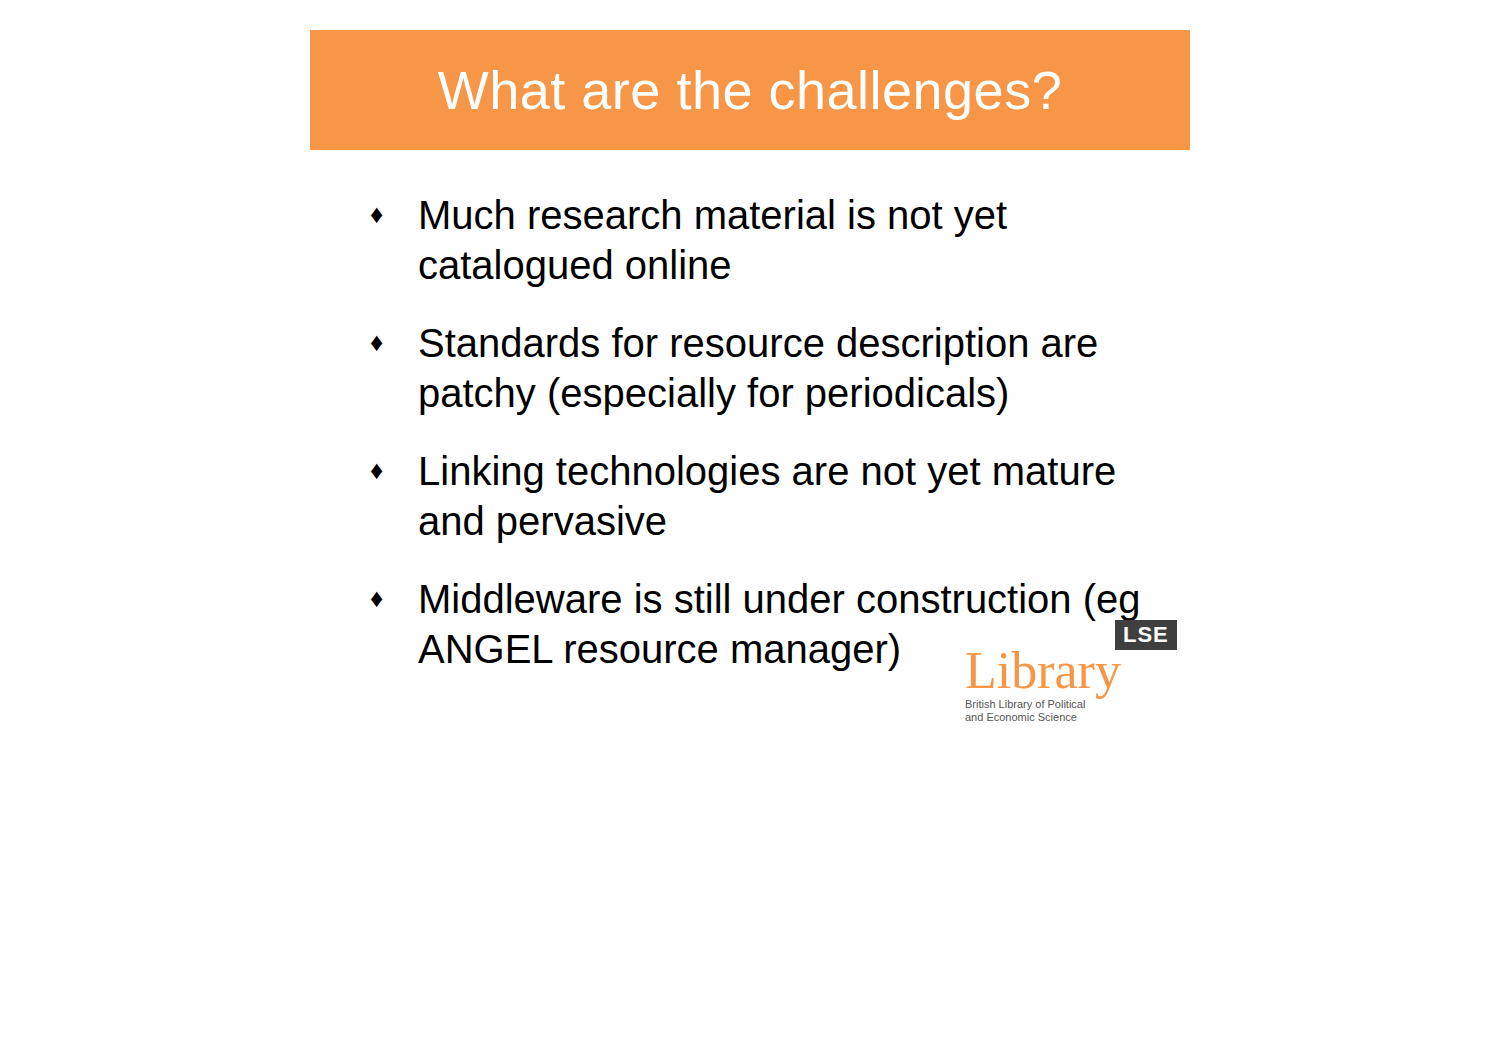What are the challenges?
Much research material is not yet catalogued online
Standards for resource description are patchy (especially for periodicals)
Linking technologies are not yet mature and pervasive
Middleware is still under construction (eg ANGEL resource manager)
LSE
Library
British Library of Political
and Economic Science